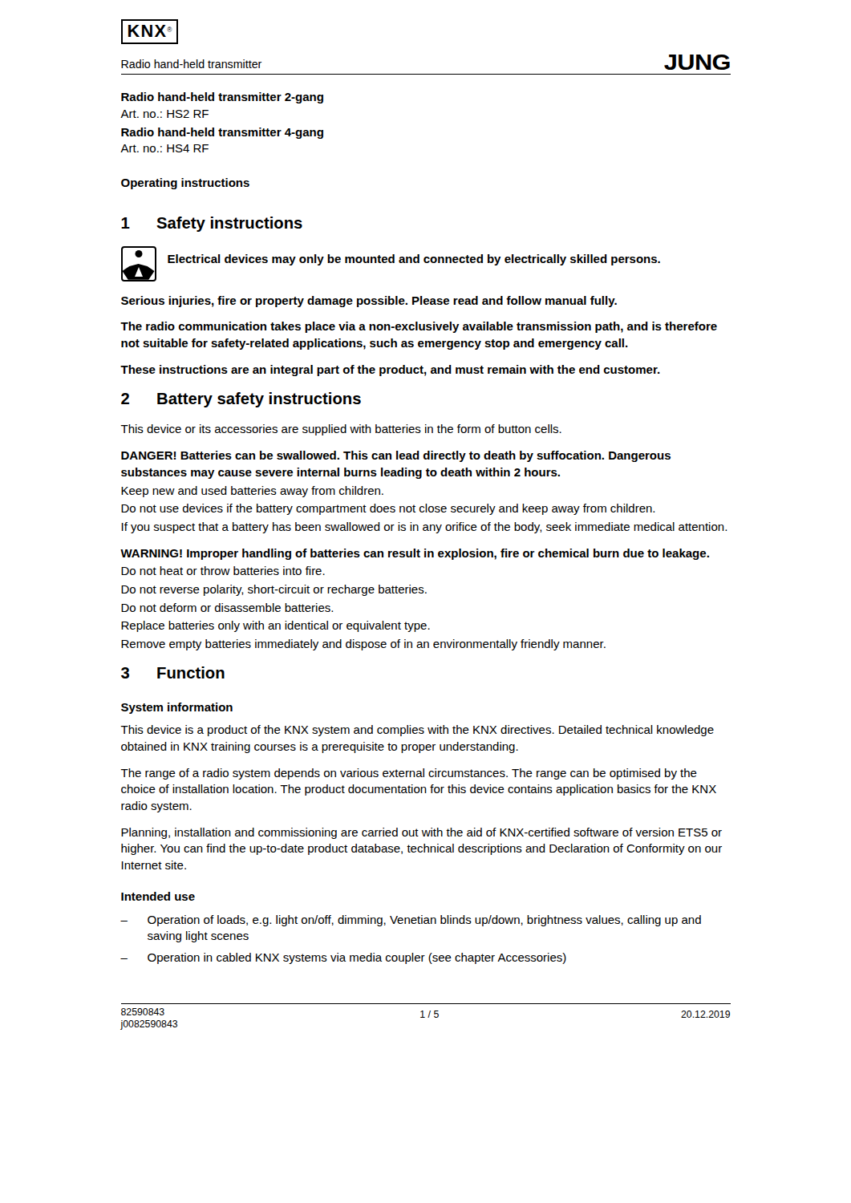KNX®
Radio hand-held transmitter
JUNG
Radio hand-held transmitter 2-gang
Art. no.: HS2 RF
Radio hand-held transmitter 4-gang
Art. no.: HS4 RF
Operating instructions
1 Safety instructions
Electrical devices may only be mounted and connected by electrically skilled persons.
Serious injuries, fire or property damage possible. Please read and follow manual fully.
The radio communication takes place via a non-exclusively available transmission path, and is therefore not suitable for safety-related applications, such as emergency stop and emergency call.
These instructions are an integral part of the product, and must remain with the end customer.
2 Battery safety instructions
This device or its accessories are supplied with batteries in the form of button cells.
DANGER! Batteries can be swallowed. This can lead directly to death by suffocation. Dangerous substances may cause severe internal burns leading to death within 2 hours.
Keep new and used batteries away from children.
Do not use devices if the battery compartment does not close securely and keep away from children.
If you suspect that a battery has been swallowed or is in any orifice of the body, seek immediate medical attention.
WARNING! Improper handling of batteries can result in explosion, fire or chemical burn due to leakage.
Do not heat or throw batteries into fire.
Do not reverse polarity, short-circuit or recharge batteries.
Do not deform or disassemble batteries.
Replace batteries only with an identical or equivalent type.
Remove empty batteries immediately and dispose of in an environmentally friendly manner.
3 Function
System information
This device is a product of the KNX system and complies with the KNX directives. Detailed technical knowledge obtained in KNX training courses is a prerequisite to proper understanding.
The range of a radio system depends on various external circumstances. The range can be optimised by the choice of installation location. The product documentation for this device contains application basics for the KNX radio system.
Planning, installation and commissioning are carried out with the aid of KNX-certified software of version ETS5 or higher. You can find the up-to-date product database, technical descriptions and Declaration of Conformity on our Internet site.
Intended use
–Operation of loads, e.g. light on/off, dimming, Venetian blinds up/down, brightness values, calling up and saving light scenes
–Operation in cabled KNX systems via media coupler (see chapter Accessories)
82590843
j0082590843
1 / 5
20.12.2019